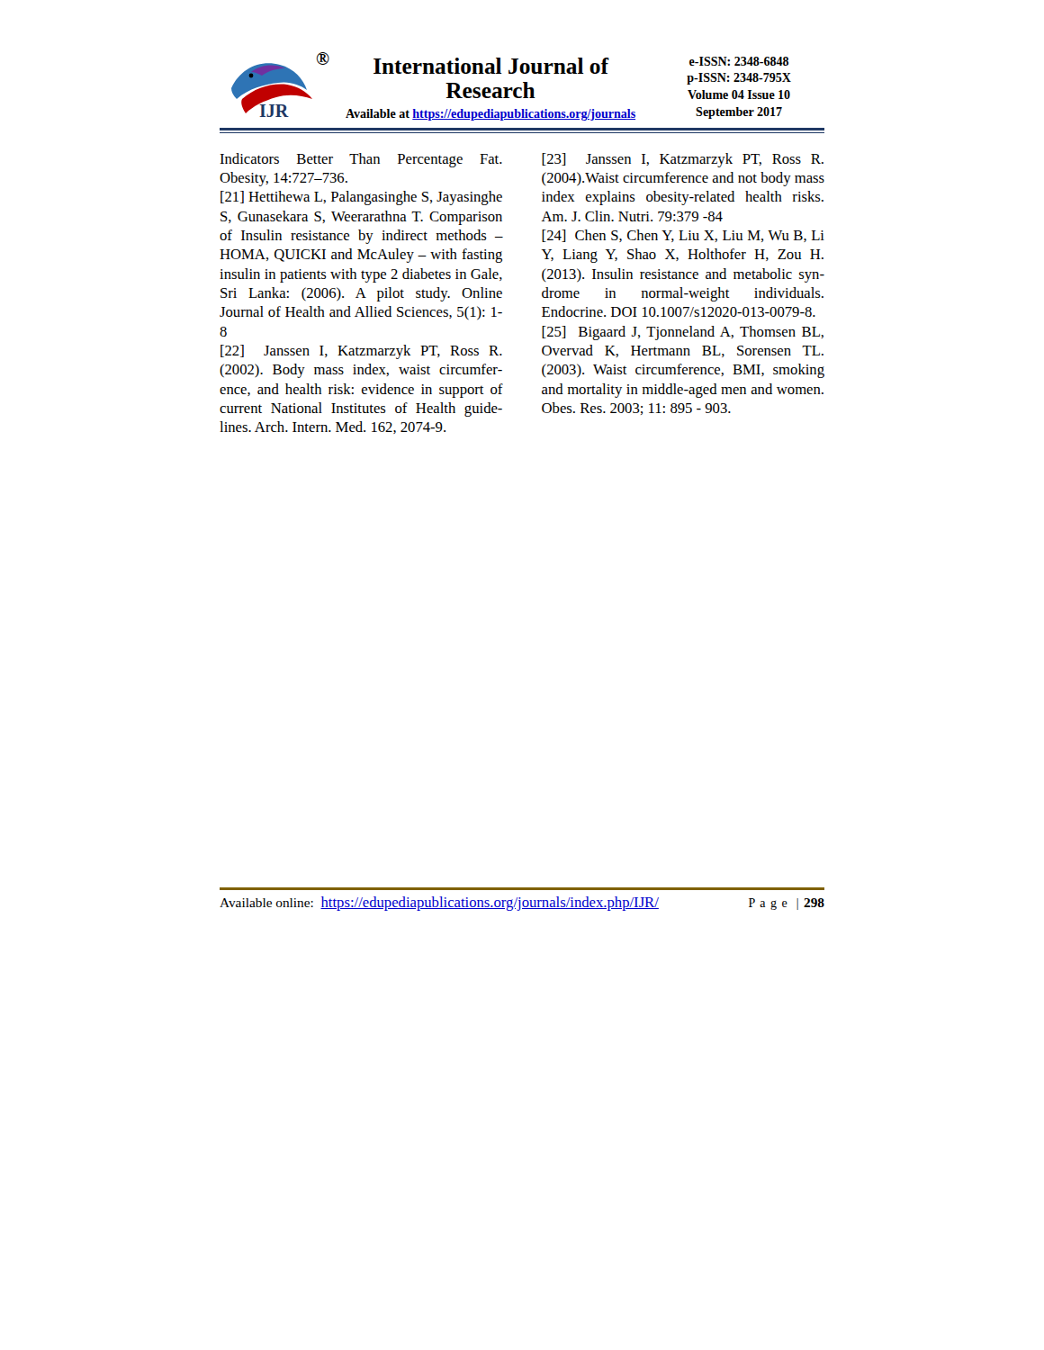® IJR
International Journal of Research
Available at https://edupediapublications.org/journals
e-ISSN: 2348-6848
p-ISSN: 2348-795X
Volume 04 Issue 10
September 2017
Indicators Better Than Percentage Fat. Obesity, 14:727–736.
[21] Hettihewa L, Palangasinghe S, Jayasinghe S, Gunasekara S, Weerarathna T. Comparison of Insulin resistance by indirect methods – HOMA, QUICKI and McAuley – with fasting insulin in patients with type 2 diabetes in Gale, Sri Lanka: (2006). A pilot study. Online Journal of Health and Allied Sciences, 5(1): 1-8
[22] Janssen I, Katzmarzyk PT, Ross R. (2002). Body mass index, waist circumference, and health risk: evidence in support of current National Institutes of Health guidelines. Arch. Intern. Med. 162, 2074-9.
[23] Janssen I, Katzmarzyk PT, Ross R. (2004).Waist circumference and not body mass index explains obesity-related health risks. Am. J. Clin. Nutri. 79:379 -84
[24] Chen S, Chen Y, Liu X, Liu M, Wu B, Li Y, Liang Y, Shao X, Holthofer H, Zou H. (2013). Insulin resistance and metabolic syndrome in normal-weight individuals. Endocrine. DOI 10.1007/s12020-013-0079-8.
[25] Bigaard J, Tjonneland A, Thomsen BL, Overvad K, Hertmann BL, Sorensen TL. (2003). Waist circumference, BMI, smoking and mortality in middle-aged men and women. Obes. Res. 2003; 11: 895 - 903.
Available online: https://edupediapublications.org/journals/index.php/IJR/
P a g e | 298